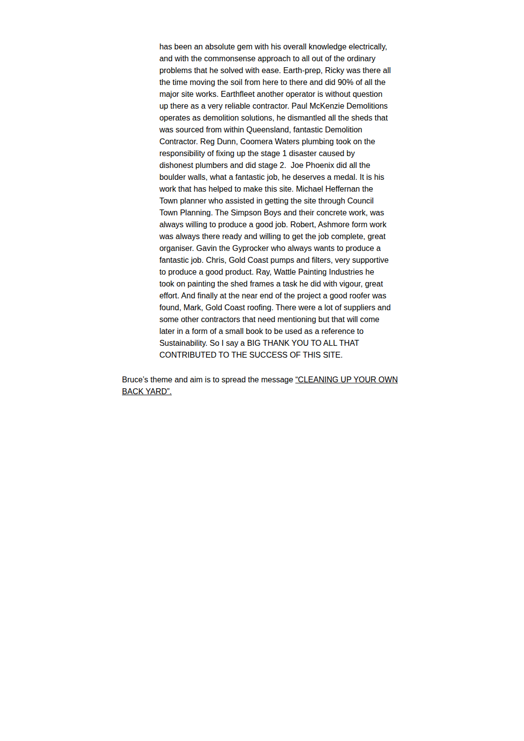has been an absolute gem with his overall knowledge electrically, and with the commonsense approach to all out of the ordinary problems that he solved with ease. Earth-prep, Ricky was there all the time moving the soil from here to there and did 90% of all the major site works. Earthfleet another operator is without question up there as a very reliable contractor. Paul McKenzie Demolitions operates as demolition solutions, he dismantled all the sheds that was sourced from within Queensland, fantastic Demolition Contractor. Reg Dunn, Coomera Waters plumbing took on the responsibility of fixing up the stage 1 disaster caused by dishonest plumbers and did stage 2. Joe Phoenix did all the boulder walls, what a fantastic job, he deserves a medal. It is his work that has helped to make this site. Michael Heffernan the Town planner who assisted in getting the site through Council Town Planning. The Simpson Boys and their concrete work, was always willing to produce a good job. Robert, Ashmore form work was always there ready and willing to get the job complete, great organiser. Gavin the Gyprocker who always wants to produce a fantastic job. Chris, Gold Coast pumps and filters, very supportive to produce a good product. Ray, Wattle Painting Industries he took on painting the shed frames a task he did with vigour, great effort. And finally at the near end of the project a good roofer was found, Mark, Gold Coast roofing. There were a lot of suppliers and some other contractors that need mentioning but that will come later in a form of a small book to be used as a reference to Sustainability. So I say a BIG THANK YOU TO ALL THAT CONTRIBUTED TO THE SUCCESS OF THIS SITE.
Bruce’s theme and aim is to spread the message “CLEANING UP YOUR OWN BACK YARD”.